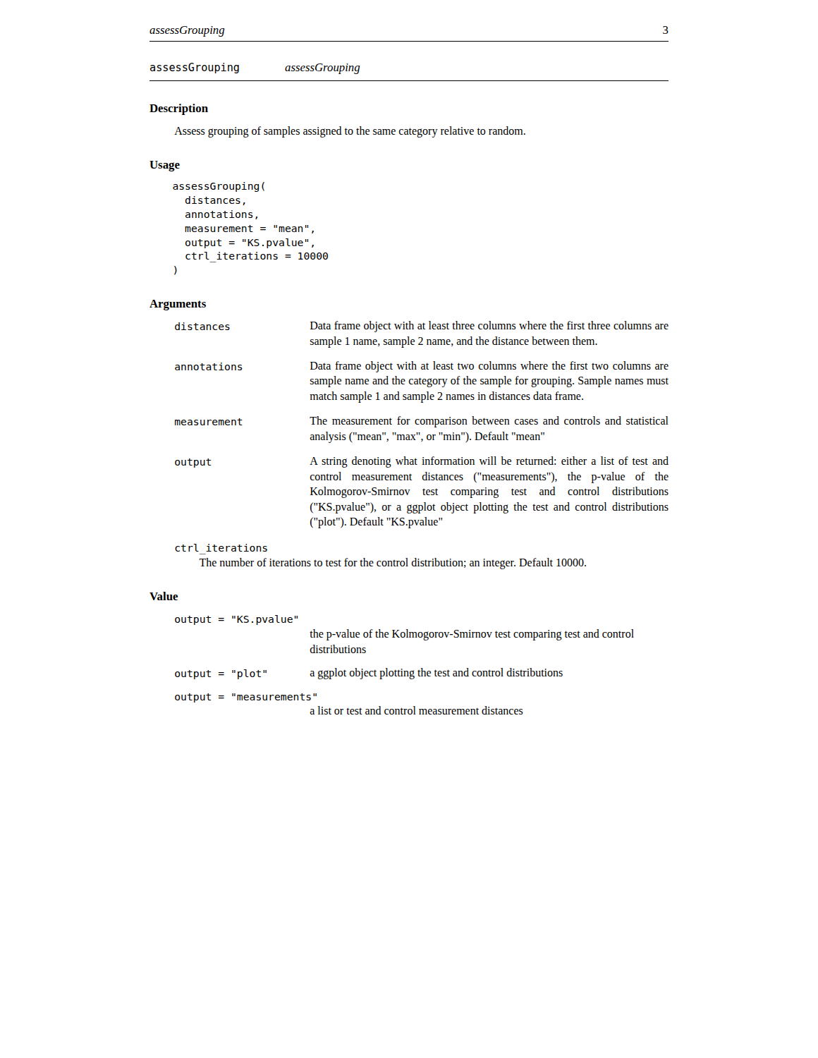assessGrouping 3
assessGrouping assessGrouping
Description
Assess grouping of samples assigned to the same category relative to random.
Usage
assessGrouping(
  distances,
  annotations,
  measurement = "mean",
  output = "KS.pvalue",
  ctrl_iterations = 10000
)
Arguments
distances
Data frame object with at least three columns where the first three columns are sample 1 name, sample 2 name, and the distance between them.
annotations
Data frame object with at least two columns where the first two columns are sample name and the category of the sample for grouping. Sample names must match sample 1 and sample 2 names in distances data frame.
measurement
The measurement for comparison between cases and controls and statistical analysis ("mean", "max", or "min"). Default "mean"
output
A string denoting what information will be returned: either a list of test and control measurement distances ("measurements"), the p-value of the Kolmogorov-Smirnov test comparing test and control distributions ("KS.pvalue"), or a ggplot object plotting the test and control distributions ("plot"). Default "KS.pvalue"
ctrl_iterations
The number of iterations to test for the control distribution; an integer. Default 10000.
Value
output = "KS.pvalue"
the p-value of the Kolmogorov-Smirnov test comparing test and control distributions
output = "plot"
a ggplot object plotting the test and control distributions
output = "measurements"
a list or test and control measurement distances